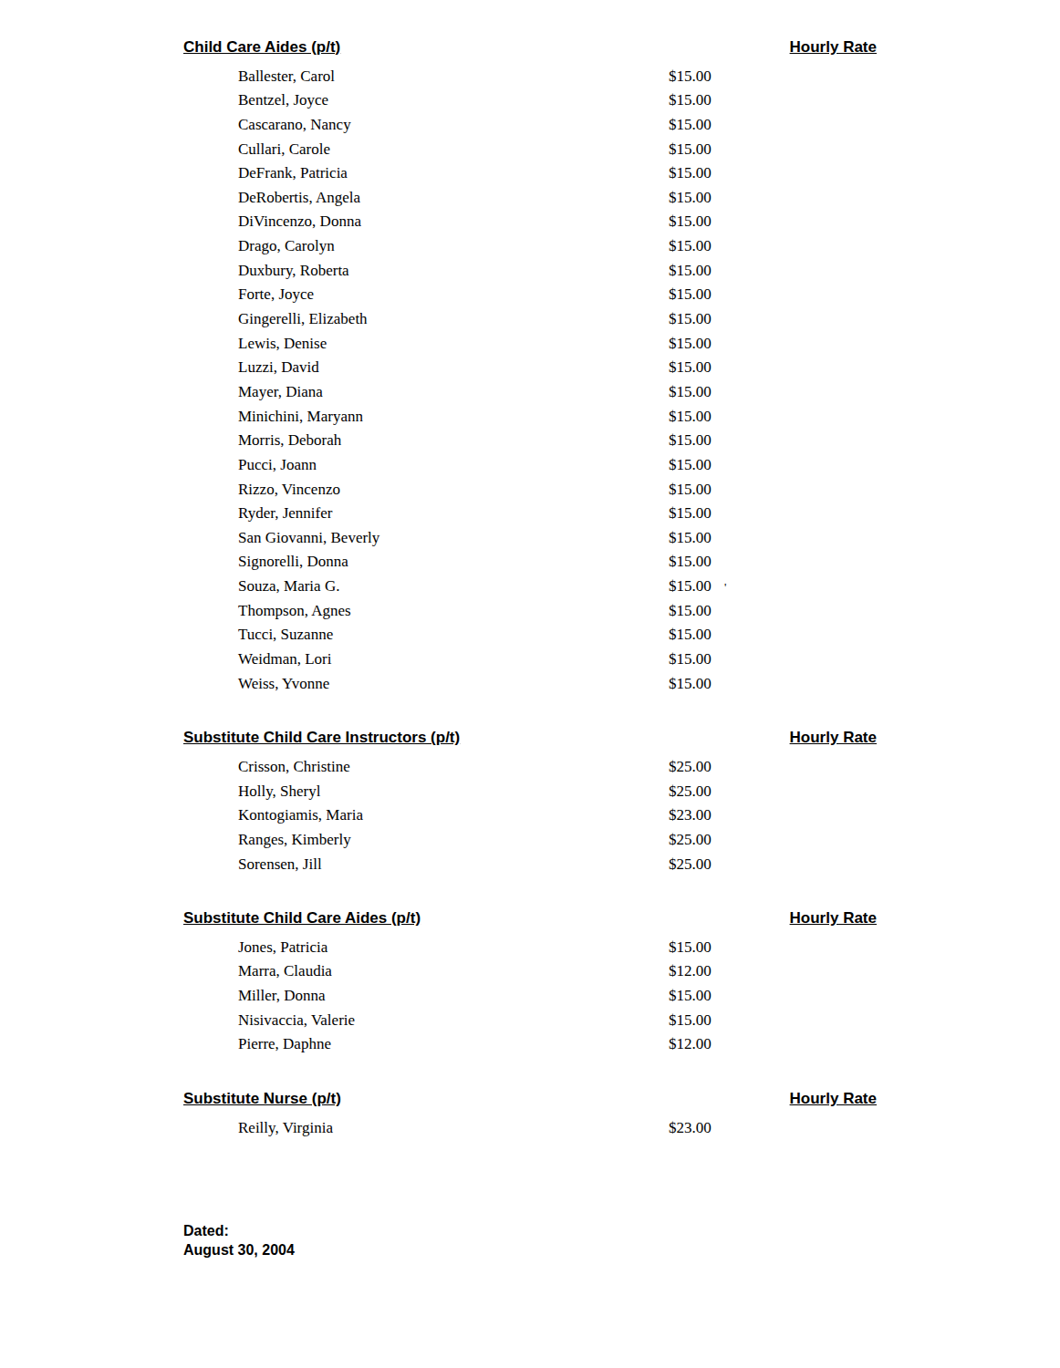Child Care Aides (p/t) Hourly Rate
| Ballester, Carol | $15.00 |
| Bentzel, Joyce | $15.00 |
| Cascarano, Nancy | $15.00 |
| Cullari, Carole | $15.00 |
| DeFrank, Patricia | $15.00 |
| DeRobertis, Angela | $15.00 |
| DiVincenzo, Donna | $15.00 |
| Drago, Carolyn | $15.00 |
| Duxbury, Roberta | $15.00 |
| Forte, Joyce | $15.00 |
| Gingerelli, Elizabeth | $15.00 |
| Lewis, Denise | $15.00 |
| Luzzi, David | $15.00 |
| Mayer, Diana | $15.00 |
| Minichini, Maryann | $15.00 |
| Morris, Deborah | $15.00 |
| Pucci, Joann | $15.00 |
| Rizzo, Vincenzo | $15.00 |
| Ryder, Jennifer | $15.00 |
| San Giovanni, Beverly | $15.00 |
| Signorelli, Donna | $15.00 |
| Souza, Maria G. | $15.00 ' |
| Thompson, Agnes | $15.00 |
| Tucci, Suzanne | $15.00 |
| Weidman, Lori | $15.00 |
| Weiss, Yvonne | $15.00 |
Substitute Child Care Instructors (p/t) Hourly Rate
| Crisson, Christine | $25.00 |
| Holly, Sheryl | $25.00 |
| Kontogiamis, Maria | $23.00 |
| Ranges, Kimberly | $25.00 |
| Sorensen, Jill | $25.00 |
Substitute Child Care Aides (p/t) Hourly Rate
| Jones, Patricia | $15.00 |
| Marra, Claudia | $12.00 |
| Miller, Donna | $15.00 |
| Nisivaccia, Valerie | $15.00 |
| Pierre, Daphne | $12.00 |
Substitute Nurse (p/t) Hourly Rate
| Reilly, Virginia | $23.00 |
Dated:
August 30, 2004